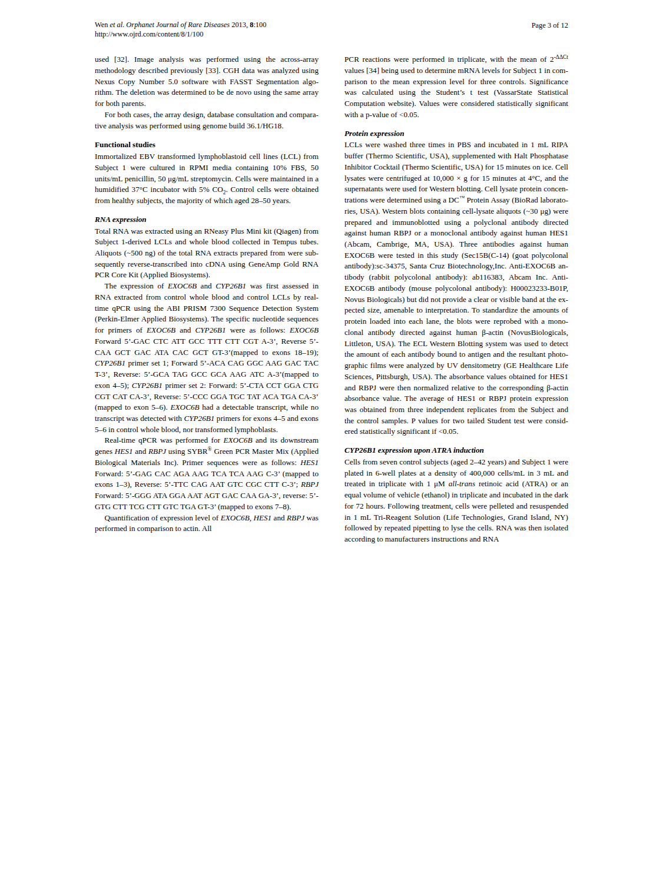Wen et al. Orphanet Journal of Rare Diseases 2013, 8:100
http://www.ojrd.com/content/8/1/100
Page 3 of 12
used [32]. Image analysis was performed using the across-array methodology described previously [33]. CGH data was analyzed using Nexus Copy Number 5.0 software with FASST Segmentation algorithm. The deletion was determined to be de novo using the same array for both parents.
For both cases, the array design, database consultation and comparative analysis was performed using genome build 36.1/HG18.
Functional studies
Immortalized EBV transformed lymphoblastoid cell lines (LCL) from Subject 1 were cultured in RPMI media containing 10% FBS, 50 units/mL penicillin, 50 μg/mL streptomycin. Cells were maintained in a humidified 37°C incubator with 5% CO2. Control cells were obtained from healthy subjects, the majority of which aged 28–50 years.
RNA expression
Total RNA was extracted using an RNeasy Plus Mini kit (Qiagen) from Subject 1-derived LCLs and whole blood collected in Tempus tubes. Aliquots (~500 ng) of the total RNA extracts prepared from were subsequently reverse-transcribed into cDNA using GeneAmp Gold RNA PCR Core Kit (Applied Biosystems).
The expression of EXOC6B and CYP26B1 was first assessed in RNA extracted from control whole blood and control LCLs by real-time qPCR using the ABI PRISM 7300 Sequence Detection System (Perkin-Elmer Applied Biosystems). The specific nucleotide sequences for primers of EXOC6B and CYP26B1 were as follows: EXOC6B Forward 5’-GAC CTC ATT GCC TTT CTT CGT A-3’, Reverse 5’-CAA GCT GAC ATA CAC GCT GT-3’(mapped to exons 18–19); CYP26B1 primer set 1; Forward 5’-ACA CAG GGC AAG GAC TAC T-3’, Reverse: 5’-GCA TAG GCC GCA AAG ATC A-3’(mapped to exon 4–5); CYP26B1 primer set 2: Forward: 5’-CTA CCT GGA CTG CGT CAT CA-3’, Reverse: 5’-CCC GGA TGC TAT ACA TGA CA-3’ (mapped to exon 5–6). EXOC6B had a detectable transcript, while no transcript was detected with CYP26B1 primers for exons 4–5 and exons 5–6 in control whole blood, nor transformed lymphoblasts.
Real-time qPCR was performed for EXOC6B and its downstream genes HES1 and RBPJ using SYBR® Green PCR Master Mix (Applied Biological Materials Inc). Primer sequences were as follows: HES1 Forward: 5’-GAG CAC AGA AAG TCA TCA AAG C-3’ (mapped to exons 1–3), Reverse: 5’-TTC CAG AAT GTC CGC CTT C-3’; RBPJ Forward: 5’-GGG ATA GGA AAT AGT GAC CAA GA-3’, reverse: 5’-GTG CTT TCG CTT GTC TGA GT-3’ (mapped to exons 7–8).
Quantification of expression level of EXOC6B, HES1 and RBPJ was performed in comparison to actin. All
PCR reactions were performed in triplicate, with the mean of 2-ΔΔCt values [34] being used to determine mRNA levels for Subject 1 in comparison to the mean expression level for three controls. Significance was calculated using the Student’s t test (VassarState Statistical Computation website). Values were considered statistically significant with a p-value of <0.05.
Protein expression
LCLs were washed three times in PBS and incubated in 1 mL RIPA buffer (Thermo Scientific, USA), supplemented with Halt Phosphatase Inhibitor Cocktail (Thermo Scientific, USA) for 15 minutes on ice. Cell lysates were centrifuged at 10,000 × g for 15 minutes at 4°C, and the supernatants were used for Western blotting. Cell lysate protein concentrations were determined using a DC™ Protein Assay (BioRad laboratories, USA). Western blots containing cell-lysate aliquots (~30 μg) were prepared and immunoblotted using a polyclonal antibody directed against human RBPJ or a monoclonal antibody against human HES1 (Abcam, Cambrige, MA, USA). Three antibodies against human EXOC6B were tested in this study (Sec15B(C-14) (goat polycolonal antibody):sc-34375, Santa Cruz Biotechnology,Inc. Anti-EXOC6B antibody (rabbit polycolonal antibody): ab116383, Abcam Inc. Anti-EXOC6B antibody (mouse polycolonal antibody): H00023233-B01P, Novus Biologicals) but did not provide a clear or visible band at the expected size, amenable to interpretation. To standardize the amounts of protein loaded into each lane, the blots were reprobed with a monoclonal antibody directed against human β-actin (NovusBiologicals, Littleton, USA). The ECL Western Blotting system was used to detect the amount of each antibody bound to antigen and the resultant photographic films were analyzed by UV densitometry (GE Healthcare Life Sciences, Pittsburgh, USA). The absorbance values obtained for HES1 and RBPJ were then normalized relative to the corresponding β-actin absorbance value. The average of HES1 or RBPJ protein expression was obtained from three independent replicates from the Subject and the control samples. P values for two tailed Student test were considered statistically significant if <0.05.
CYP26B1 expression upon ATRA induction
Cells from seven control subjects (aged 2–42 years) and Subject 1 were plated in 6-well plates at a density of 400,000 cells/mL in 3 mL and treated in triplicate with 1 μM all-trans retinoic acid (ATRA) or an equal volume of vehicle (ethanol) in triplicate and incubated in the dark for 72 hours. Following treatment, cells were pelleted and resuspended in 1 mL Tri-Reagent Solution (Life Technologies, Grand Island, NY) followed by repeated pipetting to lyse the cells. RNA was then isolated according to manufacturers instructions and RNA